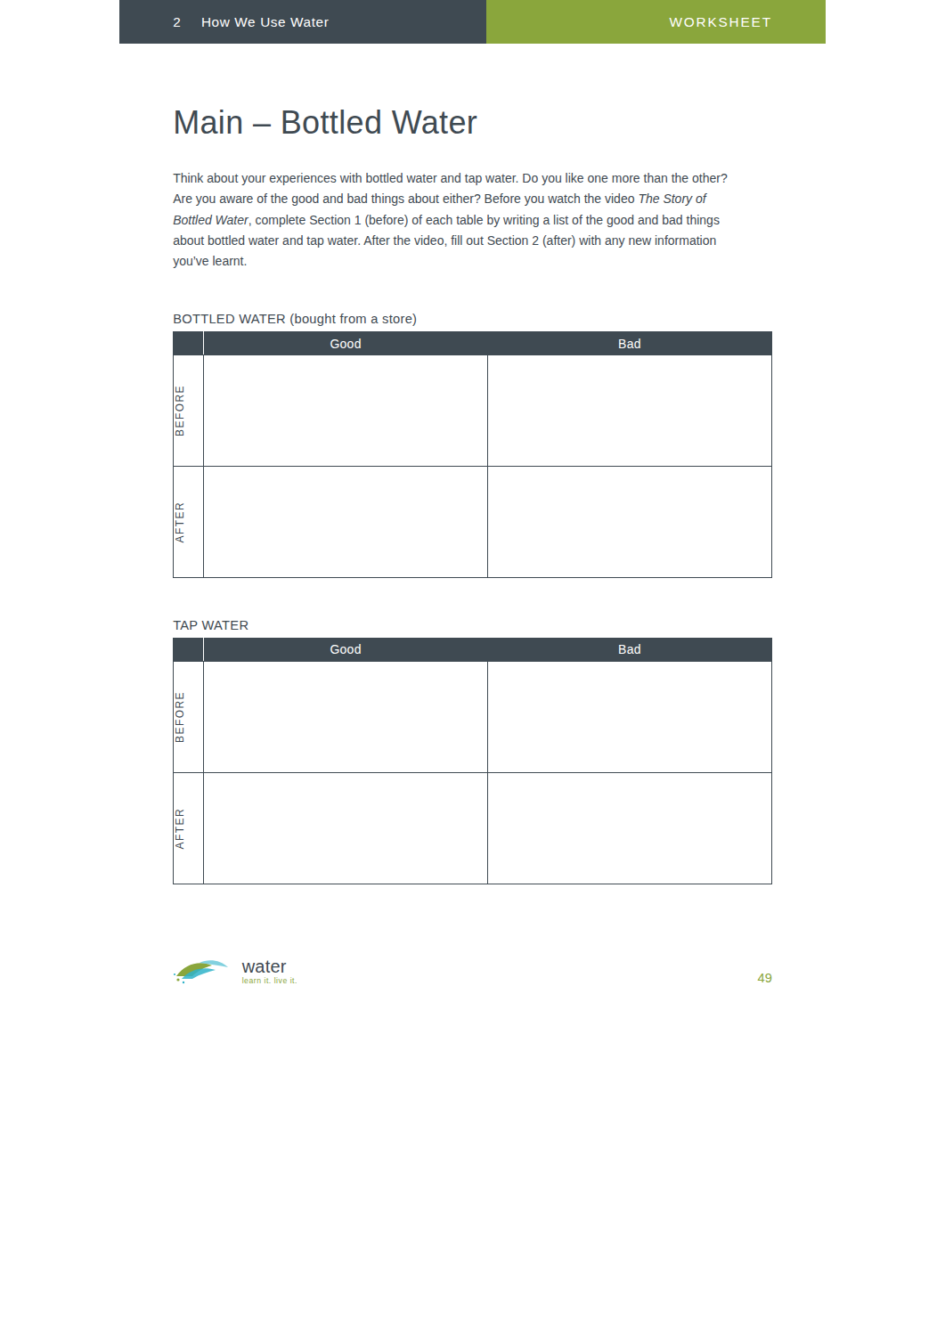2 How We Use Water
WORKSHEET
Main – Bottled Water
Think about your experiences with bottled water and tap water. Do you like one more than the other? Are you aware of the good and bad things about either? Before you watch the video The Story of Bottled Water, complete Section 1 (before) of each table by writing a list of the good and bad things about bottled water and tap water. After the video, fill out Section 2 (after) with any new information you’ve learnt.
BOTTLED WATER (bought from a store)
| | Good | Bad |
| --- | --- | --- |
| BEFORE | | |
| AFTER | | |
TAP WATER
| | Good | Bad |
| --- | --- | --- |
| BEFORE | | |
| AFTER | | |
water
learn it. live it.
49